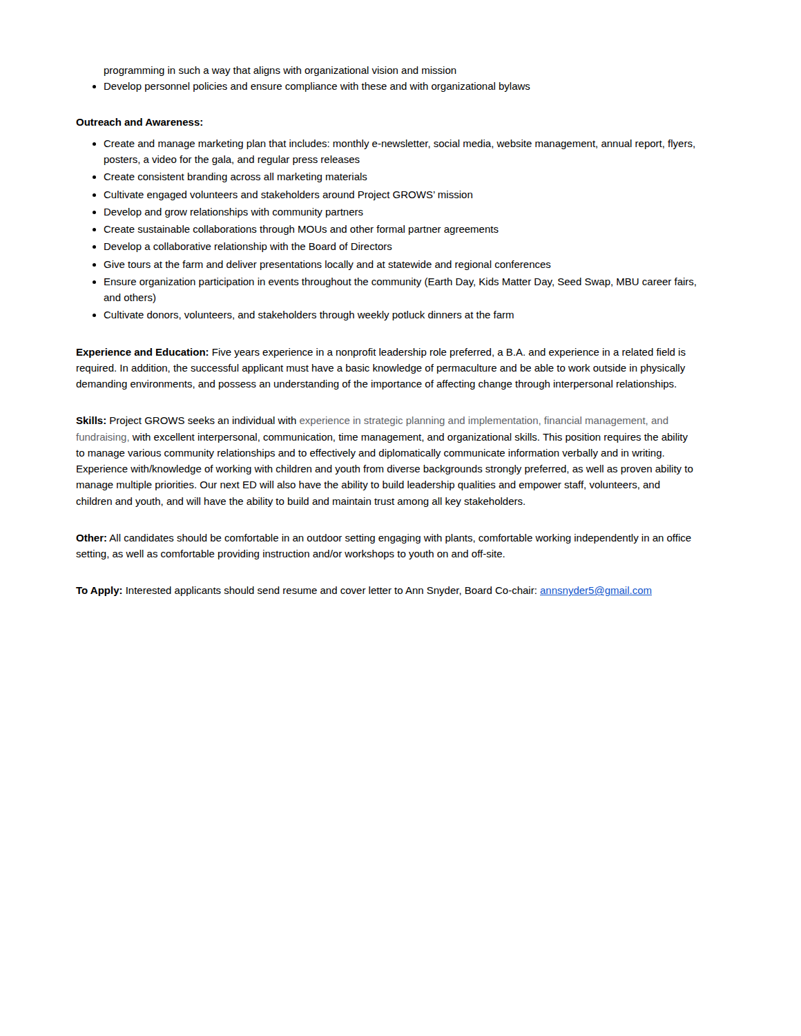programming in such a way that aligns with organizational vision and mission
Develop personnel policies and ensure compliance with these and with organizational bylaws
Outreach and Awareness:
Create and manage marketing plan that includes: monthly e-newsletter, social media, website management, annual report, flyers, posters, a video for the gala, and regular press releases
Create consistent branding across all marketing materials
Cultivate engaged volunteers and stakeholders around Project GROWS’ mission
Develop and grow relationships with community partners
Create sustainable collaborations through MOUs and other formal partner agreements
Develop a collaborative relationship with the Board of Directors
Give tours at the farm and deliver presentations locally and at statewide and regional conferences
Ensure organization participation in events throughout the community (Earth Day, Kids Matter Day, Seed Swap, MBU career fairs, and others)
Cultivate donors, volunteers, and stakeholders through weekly potluck dinners at the farm
Experience and Education: Five years experience in a nonprofit leadership role preferred, a B.A. and experience in a related field is required. In addition, the successful applicant must have a basic knowledge of permaculture and be able to work outside in physically demanding environments, and possess an understanding of the importance of affecting change through interpersonal relationships.
Skills: Project GROWS seeks an individual with experience in strategic planning and implementation, financial management, and fundraising, with excellent interpersonal, communication, time management, and organizational skills. This position requires the ability to manage various community relationships and to effectively and diplomatically communicate information verbally and in writing. Experience with/knowledge of working with children and youth from diverse backgrounds strongly preferred, as well as proven ability to manage multiple priorities. Our next ED will also have the ability to build leadership qualities and empower staff, volunteers, and children and youth, and will have the ability to build and maintain trust among all key stakeholders.
Other: All candidates should be comfortable in an outdoor setting engaging with plants, comfortable working independently in an office setting, as well as comfortable providing instruction and/or workshops to youth on and off-site.
To Apply: Interested applicants should send resume and cover letter to Ann Snyder, Board Co-chair: annsnyder5@gmail.com